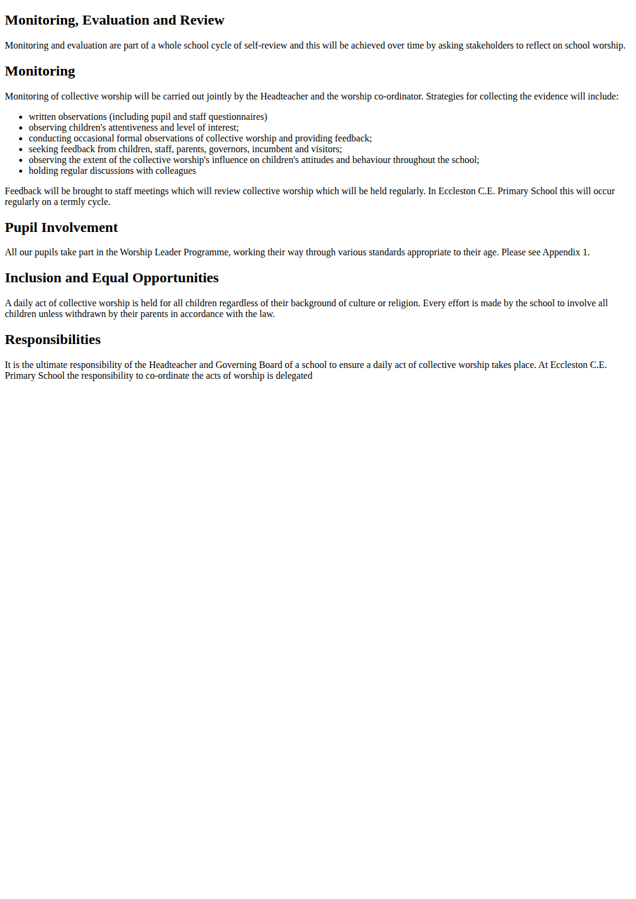Monitoring, Evaluation and Review
Monitoring and evaluation are part of a whole school cycle of self-review and this will be achieved over time by asking stakeholders to reflect on school worship.
Monitoring
Monitoring of collective worship will be carried out jointly by the Headteacher and the worship co-ordinator. Strategies for collecting the evidence will include:
written observations (including pupil and staff questionnaires)
observing children's attentiveness and level of interest;
conducting occasional formal observations of collective worship and providing feedback;
seeking feedback from children, staff, parents, governors, incumbent and visitors;
observing the extent of the collective worship's influence on children's attitudes and behaviour throughout the school;
holding regular discussions with colleagues
Feedback will be brought to staff meetings which will review collective worship which will be held regularly. In Eccleston C.E. Primary School this will occur regularly on a termly cycle.
Pupil Involvement
All our pupils take part in the Worship Leader Programme, working their way through various standards appropriate to their age. Please see Appendix 1.
Inclusion and Equal Opportunities
A daily act of collective worship is held for all children regardless of their background of culture or religion. Every effort is made by the school to involve all children unless withdrawn by their parents in accordance with the law.
Responsibilities
It is the ultimate responsibility of the Headteacher and Governing Board of a school to ensure a daily act of collective worship takes place. At Eccleston C.E. Primary School the responsibility to co-ordinate the acts of worship is delegated